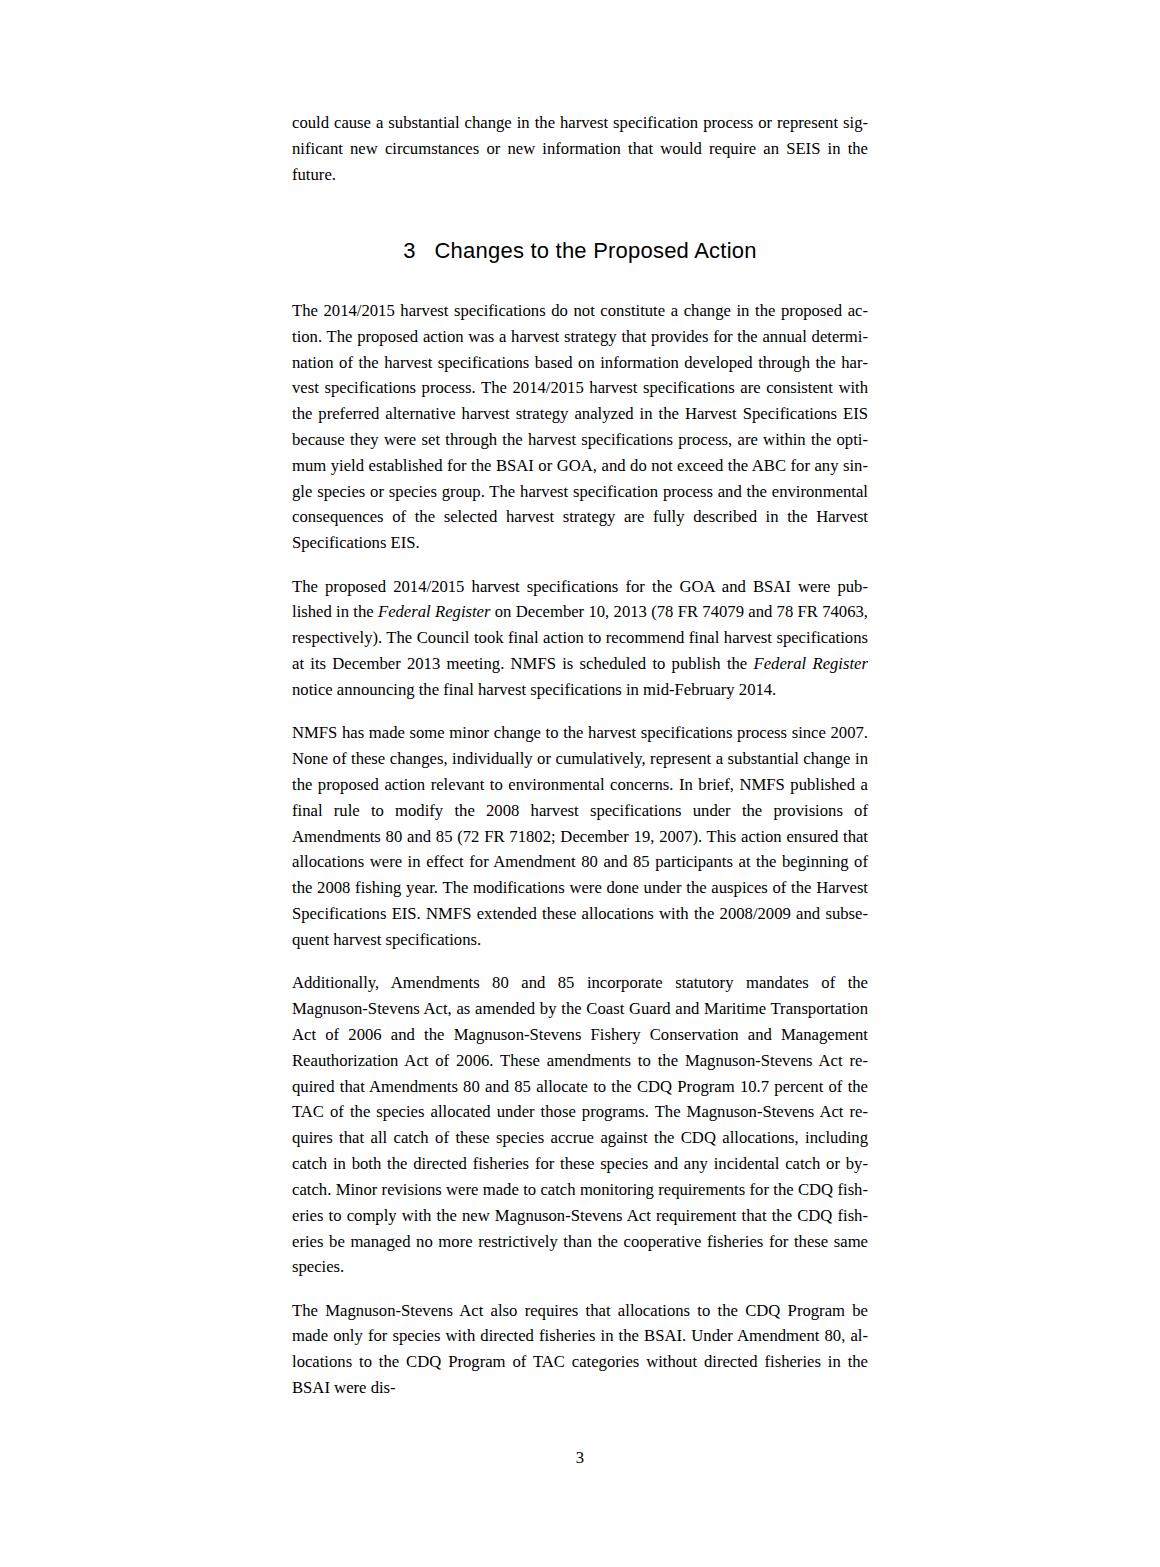could cause a substantial change in the harvest specification process or represent significant new circumstances or new information that would require an SEIS in the future.
3 Changes to the Proposed Action
The 2014/2015 harvest specifications do not constitute a change in the proposed action. The proposed action was a harvest strategy that provides for the annual determination of the harvest specifications based on information developed through the harvest specifications process. The 2014/2015 harvest specifications are consistent with the preferred alternative harvest strategy analyzed in the Harvest Specifications EIS because they were set through the harvest specifications process, are within the optimum yield established for the BSAI or GOA, and do not exceed the ABC for any single species or species group. The harvest specification process and the environmental consequences of the selected harvest strategy are fully described in the Harvest Specifications EIS.
The proposed 2014/2015 harvest specifications for the GOA and BSAI were published in the Federal Register on December 10, 2013 (78 FR 74079 and 78 FR 74063, respectively). The Council took final action to recommend final harvest specifications at its December 2013 meeting. NMFS is scheduled to publish the Federal Register notice announcing the final harvest specifications in mid-February 2014.
NMFS has made some minor change to the harvest specifications process since 2007. None of these changes, individually or cumulatively, represent a substantial change in the proposed action relevant to environmental concerns. In brief, NMFS published a final rule to modify the 2008 harvest specifications under the provisions of Amendments 80 and 85 (72 FR 71802; December 19, 2007). This action ensured that allocations were in effect for Amendment 80 and 85 participants at the beginning of the 2008 fishing year. The modifications were done under the auspices of the Harvest Specifications EIS. NMFS extended these allocations with the 2008/2009 and subsequent harvest specifications.
Additionally, Amendments 80 and 85 incorporate statutory mandates of the Magnuson-Stevens Act, as amended by the Coast Guard and Maritime Transportation Act of 2006 and the Magnuson-Stevens Fishery Conservation and Management Reauthorization Act of 2006. These amendments to the Magnuson-Stevens Act required that Amendments 80 and 85 allocate to the CDQ Program 10.7 percent of the TAC of the species allocated under those programs. The Magnuson-Stevens Act requires that all catch of these species accrue against the CDQ allocations, including catch in both the directed fisheries for these species and any incidental catch or bycatch. Minor revisions were made to catch monitoring requirements for the CDQ fisheries to comply with the new Magnuson-Stevens Act requirement that the CDQ fisheries be managed no more restrictively than the cooperative fisheries for these same species.
The Magnuson-Stevens Act also requires that allocations to the CDQ Program be made only for species with directed fisheries in the BSAI. Under Amendment 80, allocations to the CDQ Program of TAC categories without directed fisheries in the BSAI were dis-
3